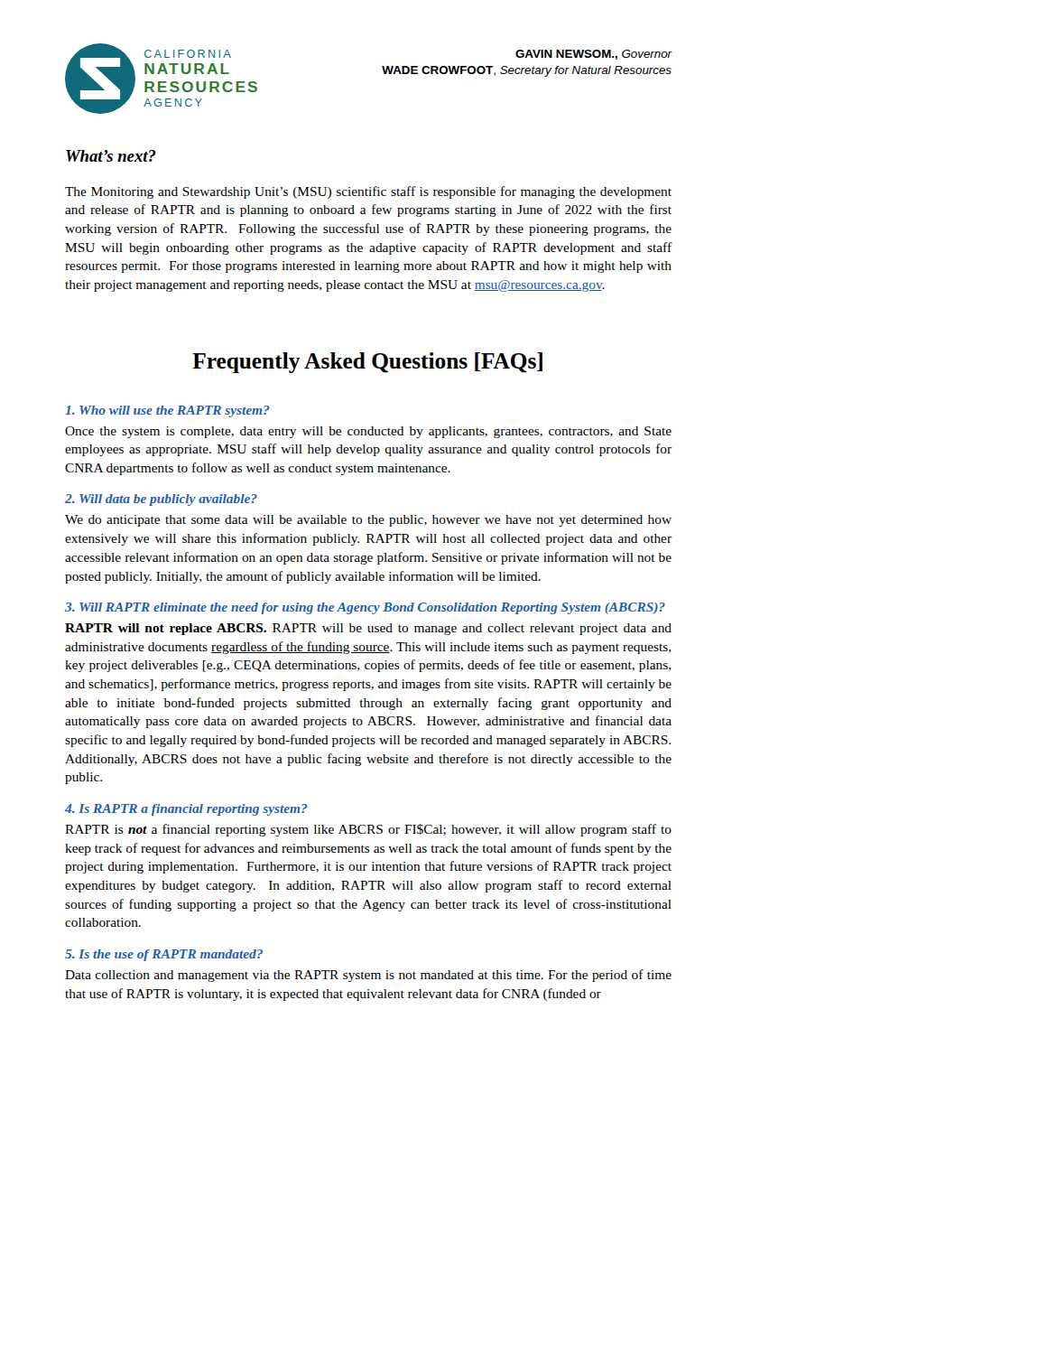CALIFORNIA NATURAL RESOURCES AGENCY
GAVIN NEWSOM., Governor
WADE CROWFOOT, Secretary for Natural Resources
What’s next?
The Monitoring and Stewardship Unit’s (MSU) scientific staff is responsible for managing the development and release of RAPTR and is planning to onboard a few programs starting in June of 2022 with the first working version of RAPTR. Following the successful use of RAPTR by these pioneering programs, the MSU will begin onboarding other programs as the adaptive capacity of RAPTR development and staff resources permit. For those programs interested in learning more about RAPTR and how it might help with their project management and reporting needs, please contact the MSU at msu@resources.ca.gov.
Frequently Asked Questions [FAQs]
1. Who will use the RAPTR system?
Once the system is complete, data entry will be conducted by applicants, grantees, contractors, and State employees as appropriate. MSU staff will help develop quality assurance and quality control protocols for CNRA departments to follow as well as conduct system maintenance.
2. Will data be publicly available?
We do anticipate that some data will be available to the public, however we have not yet determined how extensively we will share this information publicly. RAPTR will host all collected project data and other accessible relevant information on an open data storage platform. Sensitive or private information will not be posted publicly. Initially, the amount of publicly available information will be limited.
3. Will RAPTR eliminate the need for using the Agency Bond Consolidation Reporting System (ABCRS)?
RAPTR will not replace ABCRS. RAPTR will be used to manage and collect relevant project data and administrative documents regardless of the funding source. This will include items such as payment requests, key project deliverables [e.g., CEQA determinations, copies of permits, deeds of fee title or easement, plans, and schematics], performance metrics, progress reports, and images from site visits. RAPTR will certainly be able to initiate bond-funded projects submitted through an externally facing grant opportunity and automatically pass core data on awarded projects to ABCRS. However, administrative and financial data specific to and legally required by bond-funded projects will be recorded and managed separately in ABCRS. Additionally, ABCRS does not have a public facing website and therefore is not directly accessible to the public.
4. Is RAPTR a financial reporting system?
RAPTR is not a financial reporting system like ABCRS or FI$Cal; however, it will allow program staff to keep track of request for advances and reimbursements as well as track the total amount of funds spent by the project during implementation. Furthermore, it is our intention that future versions of RAPTR track project expenditures by budget category. In addition, RAPTR will also allow program staff to record external sources of funding supporting a project so that the Agency can better track its level of cross-institutional collaboration.
5. Is the use of RAPTR mandated?
Data collection and management via the RAPTR system is not mandated at this time. For the period of time that use of RAPTR is voluntary, it is expected that equivalent relevant data for CNRA (funded or